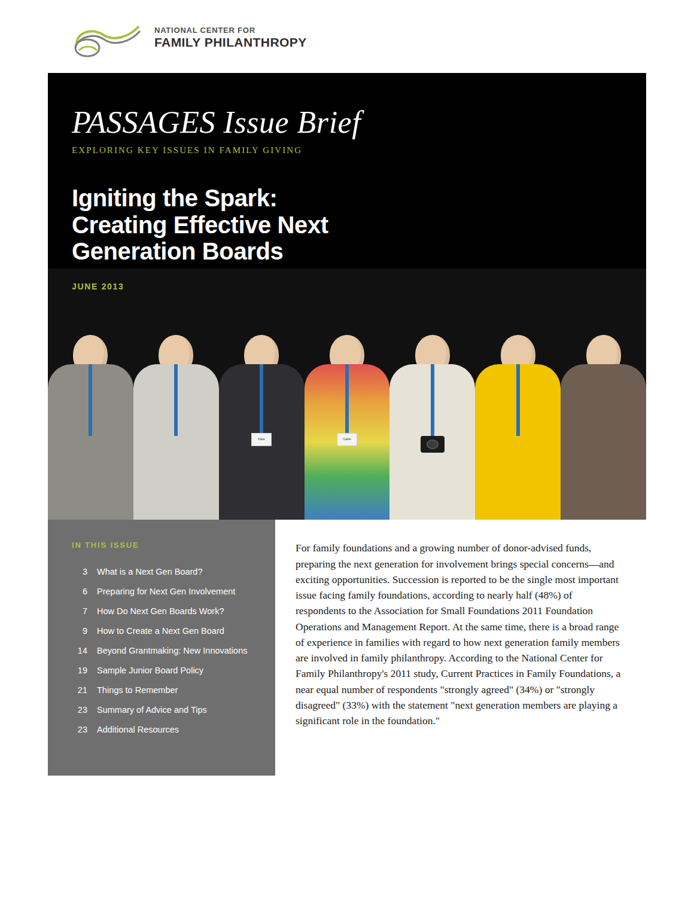NATIONAL CENTER FOR
FAMILY PHILANTHROPY
PASSAGES Issue Brief
Exploring Key Issues in Family Giving
Igniting the Spark:
Creating Effective Next
Generation Boards
JUNE 2013
Katie
Caleb
IN THIS ISSUE
3 What is a Next Gen Board?
6 Preparing for Next Gen Involvement
7 How Do Next Gen Boards Work?
9 How to Create a Next Gen Board
14 Beyond Grantmaking: New Innovations
19 Sample Junior Board Policy
21 Things to Remember
23 Summary of Advice and Tips
23 Additional Resources
For family foundations and a growing number of donor-advised funds, preparing the next generation for involvement brings special concerns—and exciting opportunities. Succession is reported to be the single most important issue facing family foundations, according to nearly half (48%) of respondents to the Association for Small Foundations 2011 Foundation Operations and Management Report. At the same time, there is a broad range of experience in families with regard to how next generation family members are involved in family philanthropy. According to the National Center for Family Philanthropy's 2011 study, Current Practices in Family Foundations, a near equal number of respondents "strongly agreed" (34%) or "strongly disagreed" (33%) with the statement "next generation members are playing a significant role in the foundation."